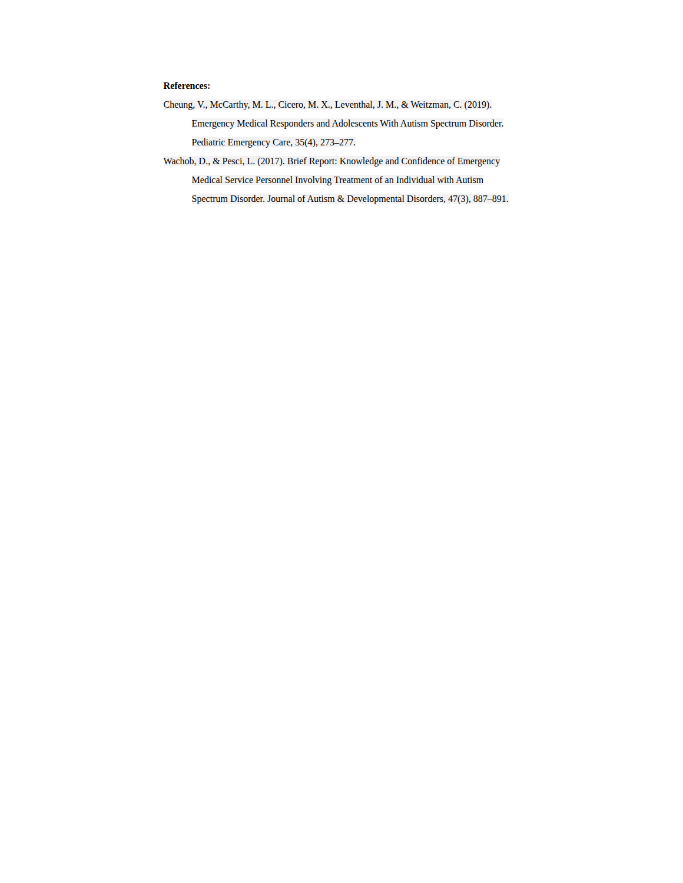References:
Cheung, V., McCarthy, M. L., Cicero, M. X., Leventhal, J. M., & Weitzman, C. (2019). Emergency Medical Responders and Adolescents With Autism Spectrum Disorder. Pediatric Emergency Care, 35(4), 273–277.
Wachob, D., & Pesci, L. (2017). Brief Report: Knowledge and Confidence of Emergency Medical Service Personnel Involving Treatment of an Individual with Autism Spectrum Disorder. Journal of Autism & Developmental Disorders, 47(3), 887–891.